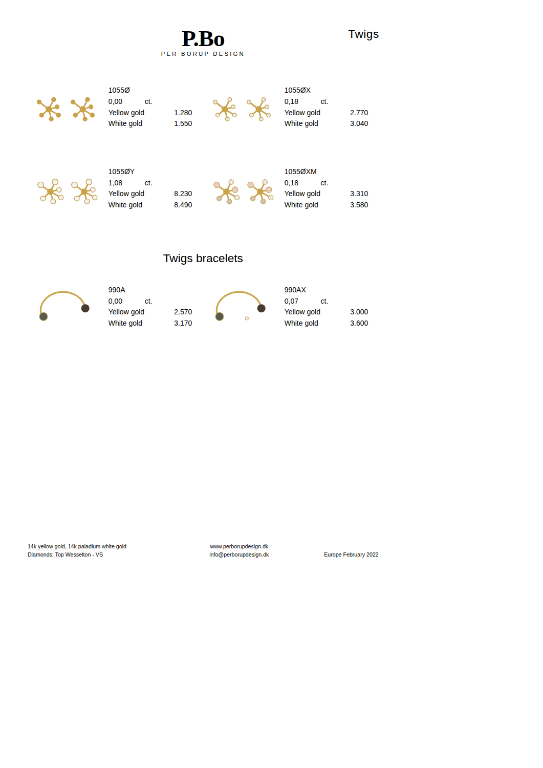P.Bo
PER BORUP DESIGN
Twigs
| | 1055Ø / 0,00 / ct. / / / Yellow gold / / 1.280 / / White gold / / 1.550 / | | 1055ØX / 0,18 / ct. / / / Yellow gold / / 2.770 / / White gold / / 3.040 / |
| | 1055ØY / 1,08 / ct. / / / Yellow gold / / 8.230 / / White gold / / 8.490 / | | 1055ØXM / 0,18 / ct. / / / Yellow gold / / 3.310 / / White gold / / 3.580 / |
Twigs bracelets
| | 990A / 0,00 / ct. / / / Yellow gold / / 2.570 / / White gold / / 3.170 / | | 990AX / 0,07 / ct. / / / Yellow gold / / 3.000 / / White gold / / 3.600 / |
| 14k yellow gold, 14k paladium white gold Diamonds: Top Wesselton - VS | www.perborupdesign.dk info@perborupdesign.dk | Europe February 2022 |